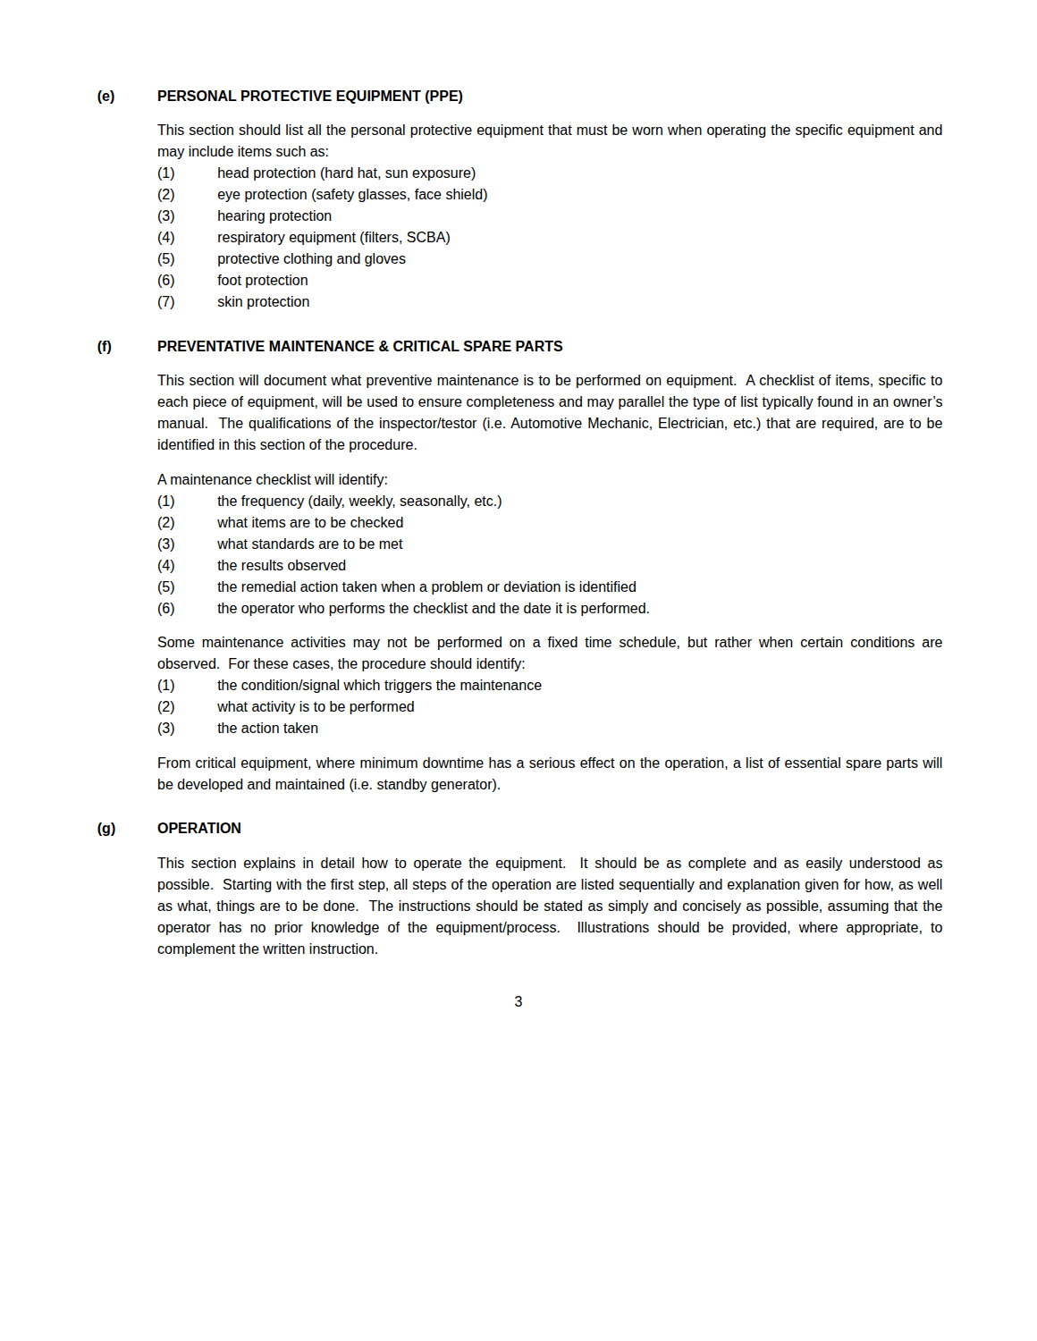(e) PERSONAL PROTECTIVE EQUIPMENT (PPE)
This section should list all the personal protective equipment that must be worn when operating the specific equipment and may include items such as:
(1) head protection (hard hat, sun exposure)
(2) eye protection (safety glasses, face shield)
(3) hearing protection
(4) respiratory equipment (filters, SCBA)
(5) protective clothing and gloves
(6) foot protection
(7) skin protection
(f) PREVENTATIVE MAINTENANCE & CRITICAL SPARE PARTS
This section will document what preventive maintenance is to be performed on equipment. A checklist of items, specific to each piece of equipment, will be used to ensure completeness and may parallel the type of list typically found in an owner’s manual. The qualifications of the inspector/testor (i.e. Automotive Mechanic, Electrician, etc.) that are required, are to be identified in this section of the procedure.
A maintenance checklist will identify:
(1) the frequency (daily, weekly, seasonally, etc.)
(2) what items are to be checked
(3) what standards are to be met
(4) the results observed
(5) the remedial action taken when a problem or deviation is identified
(6) the operator who performs the checklist and the date it is performed.
Some maintenance activities may not be performed on a fixed time schedule, but rather when certain conditions are observed. For these cases, the procedure should identify:
(1) the condition/signal which triggers the maintenance
(2) what activity is to be performed
(3) the action taken
From critical equipment, where minimum downtime has a serious effect on the operation, a list of essential spare parts will be developed and maintained (i.e. standby generator).
(g) OPERATION
This section explains in detail how to operate the equipment. It should be as complete and as easily understood as possible. Starting with the first step, all steps of the operation are listed sequentially and explanation given for how, as well as what, things are to be done. The instructions should be stated as simply and concisely as possible, assuming that the operator has no prior knowledge of the equipment/process. Illustrations should be provided, where appropriate, to complement the written instruction.
3